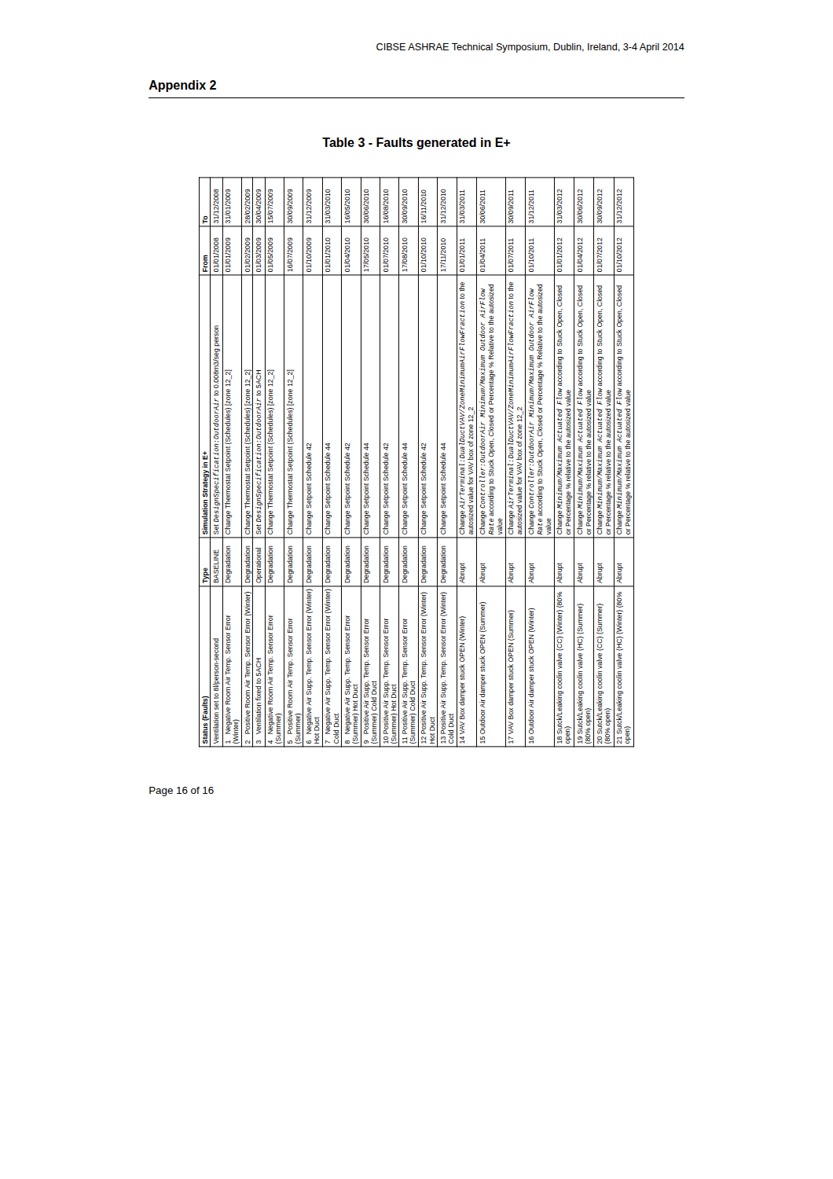CIBSE ASHRAE Technical Symposium, Dublin, Ireland, 3-4 April 2014
Appendix 2
Table 3 - Faults generated in E+
| Status (Faults) | Type | Simulation Strategy in E+ | From | To |
| --- | --- | --- | --- | --- |
| Ventilation set to 8l/person-second | BASELINE | Set DesignSpecification:OutdoorAir to 0.008m3/seg person | 01/01/2008 | 31/12/2008 |
| 1 Negative Room Air Temp. Sensor Error (Winter) | Degradation | Change Thermostat Setpoint (Schedules) [zone 12_2] | 01/01/2009 | 31/01/2009 |
| 2 Positive Room Air Temp. Sensor Error (Winter) | Degradation | Change Thermostat Setpoint (Schedules) [zone 12_2] | 01/02/2009 | 28/02/2009 |
| 3 Ventilation fixed to 5ACH | Operational | Set DesignSpecification:OutdoorAir to 5ACH | 01/03/2009 | 30/04/2009 |
| 4 Negative Room Air Temp. Sensor Error (Summer) | Degradation | Change Thermostat Setpoint (Schedules) [zone 12_2] | 01/05/2009 | 15/07/2009 |
| 5 Positive Room Air Temp. Sensor Error (Summer) | Degradation | Change Thermostat Setpoint (Schedules) [zone 12_2] | 16/07/2009 | 30/09/2009 |
| 6 Negative Air Supp. Temp. Sensor Error (Winter) Hot Duct | Degradation | Change Setpoint Schedule 42 | 01/10/2009 | 31/12/2009 |
| 7 Negative Air Supp. Temp. Sensor Error (Winter) Cold Duct | Degradation | Change Setpoint Schedule 44 | 01/01/2010 | 31/03/2010 |
| 8 Negative Air Supp. Temp. Sensor Error (Summer) Hot Duct | Degradation | Change Setpoint Schedule 42 | 01/04/2010 | 16/05/2010 |
| 9 Positive Air Supp. Temp. Sensor Error (Summer) Cold Duct | Degradation | Change Setpoint Schedule 44 | 17/05/2010 | 30/06/2010 |
| 10 Positive Air Supp. Temp. Sensor Error (Summer) Hot Duct | Degradation | Change Setpoint Schedule 42 | 01/07/2010 | 16/08/2010 |
| 11 Positive Air Supp. Temp. Sensor Error (Summer) Cold Duct | Degradation | Change Setpoint Schedule 44 | 17/08/2010 | 30/09/2010 |
| 12 Positive Air Supp. Temp. Sensor Error (Winter) Hot Duct | Degradation | Change Setpoint Schedule 42 | 01/10/2010 | 16/11/2010 |
| 13 Positive Air Supp. Temp. Sensor Error (Winter) Cold Duct | Degradation | Change Setpoint Schedule 44 | 17/11/2010 | 31/12/2010 |
| 14 VAV Box damper stuck OPEN (Winter) | Abrupt | Change AirTerminal:DualDuctVAV/ZoneMinimumAirFlowFraction to the autosized value for VAV box of zone 12_2 | 01/01/2011 | 31/03/2011 |
| 15 Outdoor Air damper stuck OPEN (Summer) | Abrupt | Change Controller:OutdoorAir Minimum/Maximum Outdoor AirFlow Rate according to Stuck Open, Closed or Percentage % Relative to the autosized value | 01/04/2011 | 30/06/2011 |
| 17 VAV Box damper stuck OPEN (Summer) | Abrupt | Change AirTerminal:DualDuctVAV/ZoneMinimumAirFlowFraction to the autosized value for VAV box of zone 12_2 | 01/07/2011 | 30/09/2011 |
| 16 Outdoor Air damper stuck OPEN (Winter) | Abrupt | Change Controller:OutdoorAir Minimum/Maximum Outdoor AirFlow Rate according to Stuck Open, Closed or Percentage % Relative to the autosized value | 01/10/2011 | 31/12/2011 |
| 18 Sutck/Leaking coolin valve (CC) (Winter) (80% open) | Abrupt | Change Minimum/Maximum Actuated Flow according to Stuck Open, Closed or Percentage % relative to the autosized value | 01/01/2012 | 31/03/2012 |
| 19 Sutck/Leaking coolin valve (HC) (Summer) (80% open) | Abrupt | Change Minimum/Maximum Actuated Flow according to Stuck Open, Closed or Percentage % relative to the autosized value | 01/04/2012 | 30/06/2012 |
| 20 Sutck/Leaking coolin valve (CC) (Summer) (80% open) | Abrupt | Change Minimum/Maximum Actuated Flow according to Stuck Open, Closed or Percentage % relative to the autosized value | 01/07/2012 | 30/09/2012 |
| 21 Sutck/Leaking coolin valve (HC) (Winter) (80% open) | Abrupt | Change Minimum/Maximum Actuated Flow according to Stuck Open, Closed or Percentage % relative to the autosized value | 01/10/2012 | 31/12/2012 |
Page 16 of 16